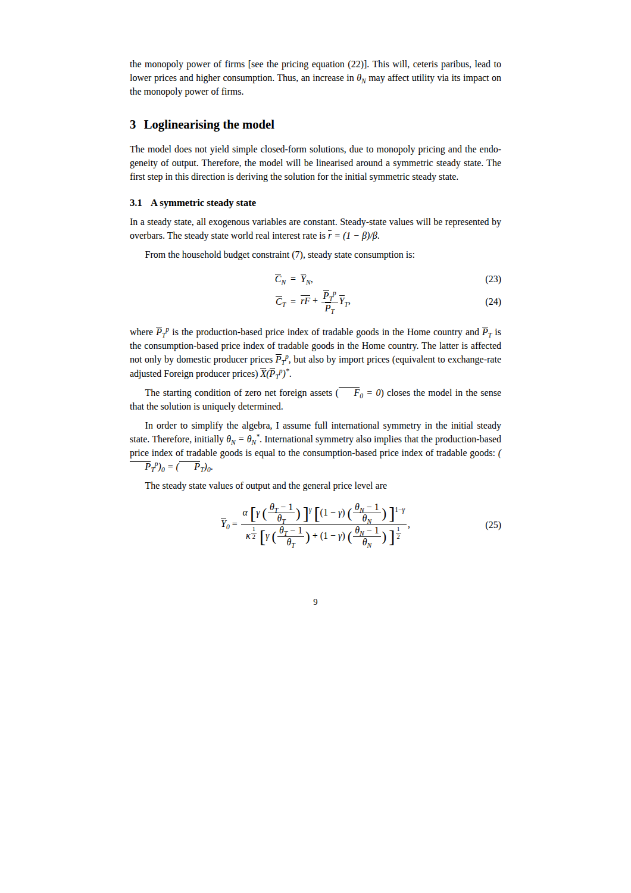the monopoly power of firms [see the pricing equation (22)]. This will, ceteris paribus, lead to lower prices and higher consumption. Thus, an increase in θN may affect utility via its impact on the monopoly power of firms.
3 Loglinearising the model
The model does not yield simple closed-form solutions, due to monopoly pricing and the endogeneity of output. Therefore, the model will be linearised around a symmetric steady state. The first step in this direction is deriving the solution for the initial symmetric steady state.
3.1 A symmetric steady state
In a steady state, all exogenous variables are constant. Steady-state values will be represented by overbars. The steady state world real interest rate is r = (1 − β)/β.
From the household budget constraint (7), steady state consumption is:
| C N | = | Y N , | (23) |
| C T | = | r F + P T p P T Y T , | (24) |
where PTp is the production-based price index of tradable goods in the Home country and PT is the consumption-based price index of tradable goods in the Home country. The latter is affected not only by domestic producer prices PTp, but also by import prices (equivalent to exchange-rate adjusted Foreign producer prices) X(PTp)*.
The starting condition of zero net foreign assets (F0 = 0) closes the model in the sense that the solution is uniquely determined.
In order to simplify the algebra, I assume full international symmetry in the initial steady state. Therefore, initially θN = θN*. International symmetry also implies that the production-based price index of tradable goods is equal to the consumption-based price index of tradable goods: (PTp)0 = (PT)0.
The steady state values of output and the general price level are
Y0 = α [γ (θT − 1 θT) ] γ [(1 − γ) (θN − 1 θN) ] 1−γ κ 12 [γ (θT − 1 θT) + (1 − γ) (θN − 1 θN) ] 12 , (25)
9